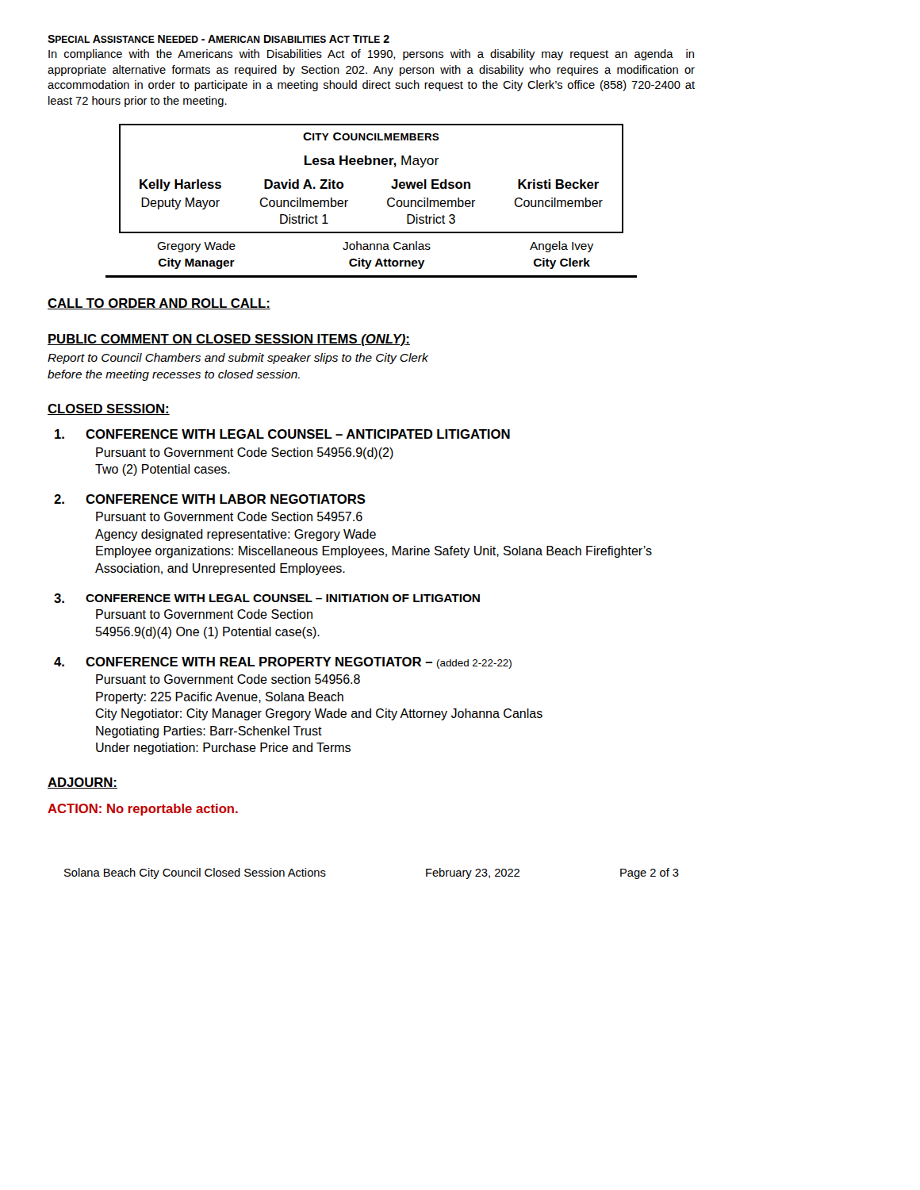SPECIAL ASSISTANCE NEEDED - AMERICAN DISABILITIES ACT TITLE 2
In compliance with the Americans with Disabilities Act of 1990, persons with a disability may request an agenda in appropriate alternative formats as required by Section 202. Any person with a disability who requires a modification or accommodation in order to participate in a meeting should direct such request to the City Clerk’s office (858) 720-2400 at least 72 hours prior to the meeting.
| C ITY C OUNCILMEMBERS |
| Lesa Heebner, Mayor |
| Kelly Harless Deputy Mayor | David A. Zito Councilmember District 1 | Jewel Edson Councilmember District 3 | Kristi Becker Councilmember |
| Gregory Wade City Manager | Johanna Canlas City Attorney | Angela Ivey City Clerk |
CALL TO ORDER AND ROLL CALL:
PUBLIC COMMENT ON CLOSED SESSION ITEMS (ONLY):
Report to Council Chambers and submit speaker slips to the City Clerk
before the meeting recesses to closed session.
CLOSED SESSION:
CONFERENCE WITH LEGAL COUNSEL – ANTICIPATED LITIGATION
Pursuant to Government Code Section 54956.9(d)(2)
Two (2) Potential cases.
CONFERENCE WITH LABOR NEGOTIATORS
Pursuant to Government Code Section 54957.6
Agency designated representative: Gregory Wade
Employee organizations: Miscellaneous Employees, Marine Safety Unit, Solana Beach Firefighter’s Association, and Unrepresented Employees.
CONFERENCE WITH LEGAL COUNSEL – INITIATION OF LITIGATION
Pursuant to Government Code Section
54956.9(d)(4) One (1) Potential case(s).
CONFERENCE WITH REAL PROPERTY NEGOTIATOR – (added 2-22-22)
Pursuant to Government Code section 54956.8
Property: 225 Pacific Avenue, Solana Beach
City Negotiator: City Manager Gregory Wade and City Attorney Johanna Canlas
Negotiating Parties: Barr-Schenkel Trust
Under negotiation: Purchase Price and Terms
ADJOURN:
ACTION: No reportable action.
Solana Beach City Council Closed Session Actions February 23, 2022 Page 2 of 3